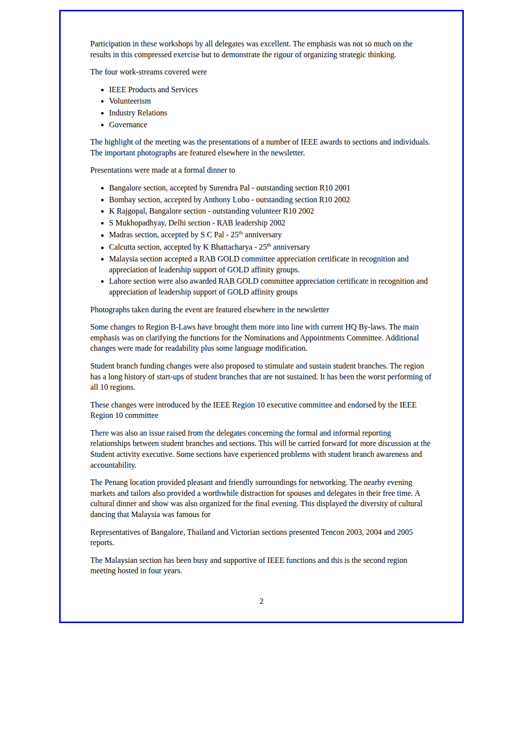Participation in these workshops by all delegates was excellent. The emphasis was not so much on the results in this compressed exercise but to demonstrate the rigour of organizing strategic thinking.
The four work-streams covered were
IEEE Products and Services
Volunteerism
Industry Relations
Governance
The highlight of the meeting was the presentations of a number of IEEE awards to sections and individuals. The important photographs are featured elsewhere in the newsletter.
Presentations were made at a formal dinner to
Bangalore section, accepted by Surendra Pal - outstanding section R10 2001
Bombay section, accepted by Anthony Lobo - outstanding section R10 2002
K Rajgopal, Bangalore section - outstanding volunteer R10 2002
S Mukhopadhyay, Delhi section - RAB leadership 2002
Madras section, accepted by S C Pal - 25th anniversary
Calcutta section, accepted by K Bhattacharya - 25th anniversary
Malaysia section accepted a RAB GOLD committee appreciation certificate in recognition and appreciation of leadership support of GOLD affinity groups.
Lahore section were also awarded RAB GOLD committee appreciation certificate in recognition and appreciation of leadership support of GOLD affinity groups
Photographs taken during the event are featured elsewhere in the newsletter
Some changes to Region B-Laws have brought them more into line with current HQ By-laws. The main emphasis was on clarifying the functions for the Nominations and Appointments Committee. Additional changes were made for readability plus some language modification.
Student branch funding changes were also proposed to stimulate and sustain student branches. The region has a long history of start-ups of student branches that are not sustained. It has been the worst performing of all 10 regions.
These changes were introduced by the IEEE Region 10 executive committee and endorsed by the IEEE Region 10 committee
There was also an issue raised from the delegates concerning the formal and informal reporting relationships between student branches and sections. This will be carried forward for more discussion at the Student activity executive. Some sections have experienced problems with student branch awareness and accountability.
The Penang location provided pleasant and friendly surroundings for networking. The nearby evening markets and tailors also provided a worthwhile distraction for spouses and delegates in their free time. A cultural dinner and show was also organized for the final evening. This displayed the diversity of cultural dancing that Malaysia was famous for
Representatives of Bangalore, Thailand and Victorian sections presented Tencon 2003, 2004 and 2005 reports.
The Malaysian section has been busy and supportive of IEEE functions and this is the second region meeting hosted in four years.
2